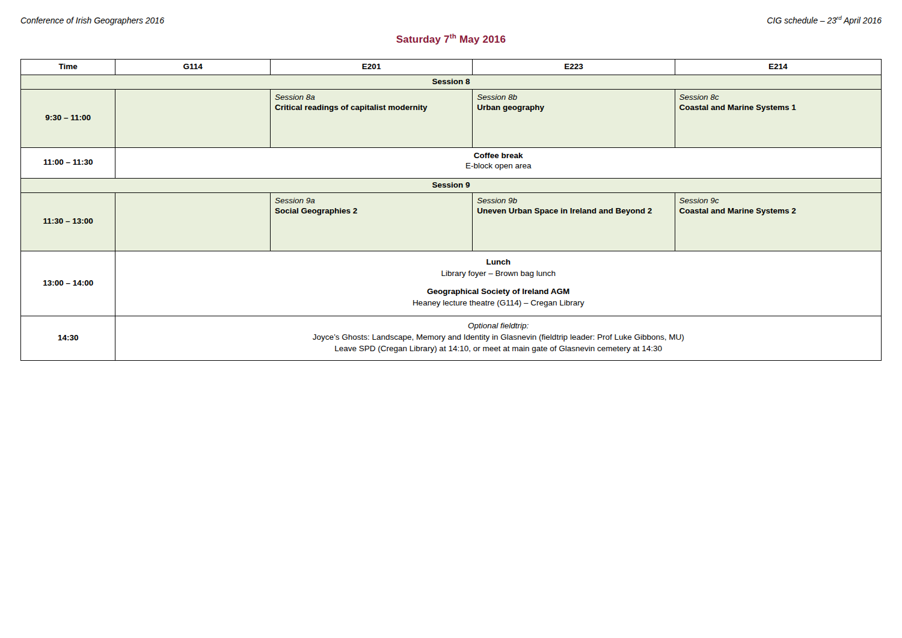Conference of Irish Geographers 2016
CIG schedule – 23rd April 2016
Saturday 7th May 2016
| Time | G114 | E201 | E223 | E214 |
| --- | --- | --- | --- | --- |
| Session 8 |
| 9:30 – 11:00 | | Session 8a Critical readings of capitalist modernity | Session 8b Urban geography | Session 8c Coastal and Marine Systems 1 |
| 11:00 – 11:30 | Coffee break E-block open area |
| Session 9 |
| 11:30 – 13:00 | | Session 9a Social Geographies 2 | Session 9b Uneven Urban Space in Ireland and Beyond 2 | Session 9c Coastal and Marine Systems 2 |
| 13:00 – 14:00 | Lunch Library foyer – Brown bag lunch Geographical Society of Ireland AGM Heaney lecture theatre (G114) – Cregan Library |
| 14:30 | Optional fieldtrip: Joyce’s Ghosts: Landscape, Memory and Identity in Glasnevin (fieldtrip leader: Prof Luke Gibbons, MU) Leave SPD (Cregan Library) at 14:10, or meet at main gate of Glasnevin cemetery at 14:30 |